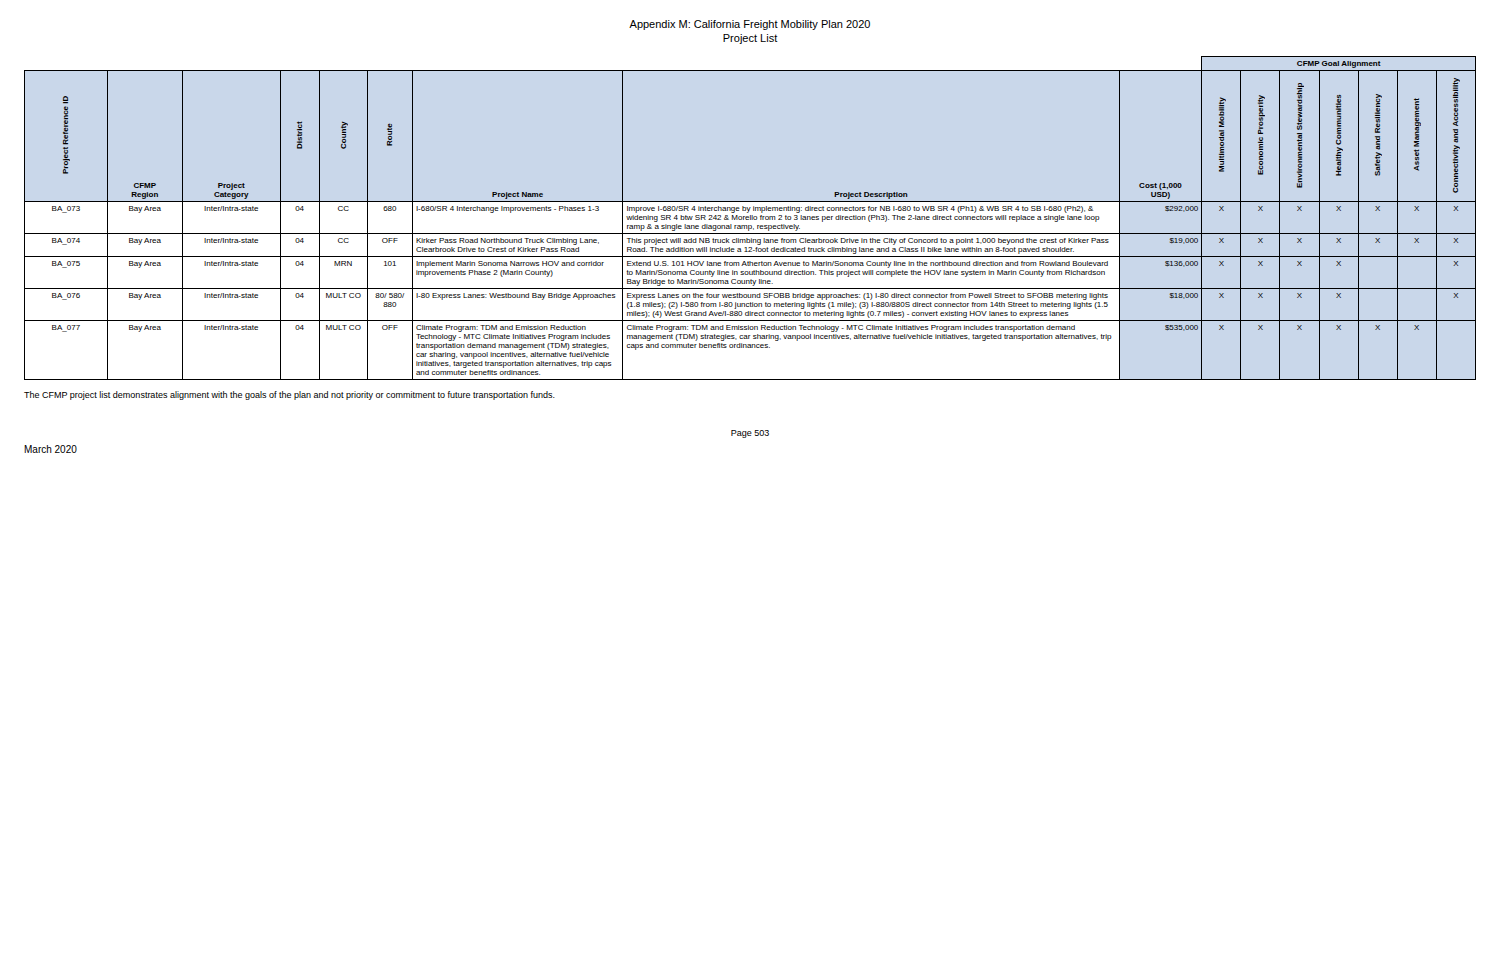Appendix M: California Freight Mobility Plan 2020
Project List
| | CFMP Goal Alignment |
| --- | --- |
| Project Reference ID | CFMP Region | Project Category | District | County | Route | Project Name | Project Description | Cost (1,000 USD) | Multimodal Mobility | Economic Prosperity | Environmental Stewardship | Healthy Communities | Safety and Resiliency | Asset Management | Connectivity and Accessibility |
| BA_073 | Bay Area | Inter/Intra-state | 04 | CC | 680 | I-680/SR 4 Interchange Improvements - Phases 1-3 | Improve I-680/SR 4 interchange by implementing: direct connectors for NB I-680 to WB SR 4 (Ph1) & WB SR 4 to SB I-680 (Ph2), & widening SR 4 btw SR 242 & Morello from 2 to 3 lanes per direction (Ph3). The 2-lane direct connectors will replace a single lane loop ramp & a single lane diagonal ramp, respectively. | $292,000 | X | X | X | X | X | X | X |
| BA_074 | Bay Area | Inter/Intra-state | 04 | CC | OFF | Kirker Pass Road Northbound Truck Climbing Lane, Clearbrook Drive to Crest of Kirker Pass Road | This project will add NB truck climbing lane from Clearbrook Drive in the City of Concord to a point 1,000 beyond the crest of Kirker Pass Road. The addition will include a 12-foot dedicated truck climbing lane and a Class II bike lane within an 8-foot paved shoulder. | $19,000 | X | X | X | X | X | X | X |
| BA_075 | Bay Area | Inter/Intra-state | 04 | MRN | 101 | Implement Marin Sonoma Narrows HOV and corridor improvements Phase 2 (Marin County) | Extend U.S. 101 HOV lane from Atherton Avenue to Marin/Sonoma County line in the northbound direction and from Rowland Boulevard to Marin/Sonoma County line in southbound direction. This project will complete the HOV lane system in Marin County from Richardson Bay Bridge to Marin/Sonoma County line. | $136,000 | X | X | X | X | | | X |
| BA_076 | Bay Area | Inter/Intra-state | 04 | MULT CO | 80/ 580/ 880 | I-80 Express Lanes: Westbound Bay Bridge Approaches | Express Lanes on the four westbound SFOBB bridge approaches: (1) I-80 direct connector from Powell Street to SFOBB metering lights (1.8 miles); (2) I-580 from I-80 junction to metering lights (1 mile); (3) I-880/880S direct connector from 14th Street to metering lights (1.5 miles); (4) West Grand Ave/I-880 direct connector to metering lights (0.7 miles) - convert existing HOV lanes to express lanes | $18,000 | X | X | X | X | | | X |
| BA_077 | Bay Area | Inter/Intra-state | 04 | MULT CO | OFF | Climate Program: TDM and Emission Reduction Technology - MTC Climate Initiatives Program includes transportation demand management (TDM) strategies, car sharing, vanpool incentives, alternative fuel/vehicle initiatives, targeted transportation alternatives, trip caps and commuter benefits ordinances. | Climate Program: TDM and Emission Reduction Technology - MTC Climate Initiatives Program includes transportation demand management (TDM) strategies, car sharing, vanpool incentives, alternative fuel/vehicle initiatives, targeted transportation alternatives, trip caps and commuter benefits ordinances. | $535,000 | X | X | X | X | X | X | |
The CFMP project list demonstrates alignment with the goals of the plan and not priority or commitment to future transportation funds.
Page 503
March 2020